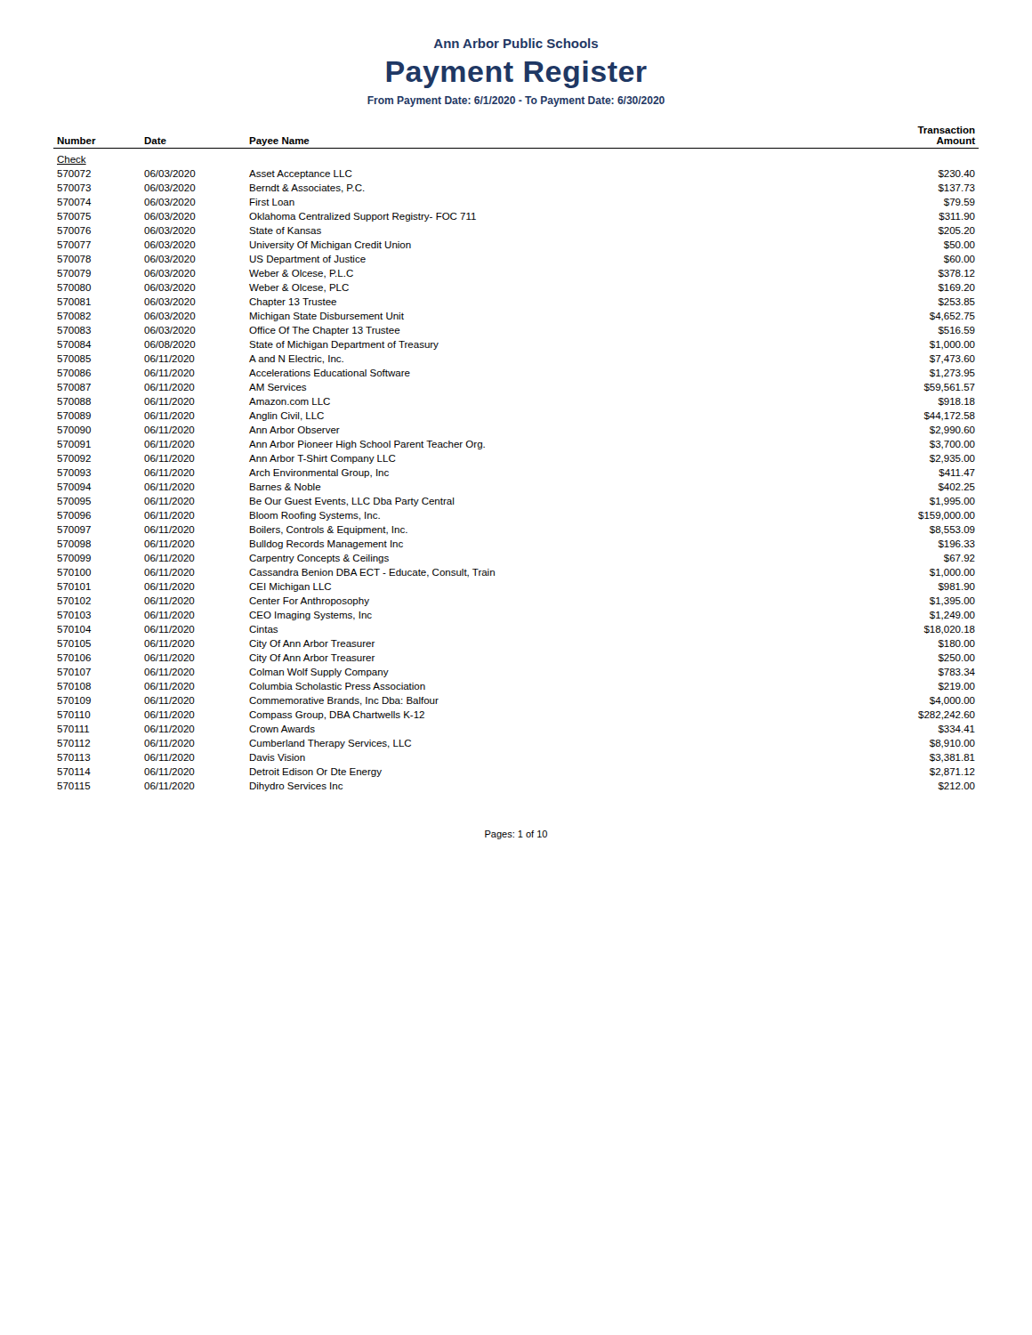Ann Arbor Public Schools
Payment Register
From Payment Date: 6/1/2020 - To Payment Date: 6/30/2020
| Number | Date | Payee Name | Transaction Amount |
| --- | --- | --- | --- |
| Check |
| 570072 | 06/03/2020 | Asset Acceptance LLC | $230.40 |
| 570073 | 06/03/2020 | Berndt & Associates, P.C. | $137.73 |
| 570074 | 06/03/2020 | First Loan | $79.59 |
| 570075 | 06/03/2020 | Oklahoma Centralized Support Registry- FOC 711 | $311.90 |
| 570076 | 06/03/2020 | State of Kansas | $205.20 |
| 570077 | 06/03/2020 | University Of Michigan Credit Union | $50.00 |
| 570078 | 06/03/2020 | US Department of Justice | $60.00 |
| 570079 | 06/03/2020 | Weber & Olcese, P.L.C | $378.12 |
| 570080 | 06/03/2020 | Weber & Olcese, PLC | $169.20 |
| 570081 | 06/03/2020 | Chapter 13 Trustee | $253.85 |
| 570082 | 06/03/2020 | Michigan State Disbursement Unit | $4,652.75 |
| 570083 | 06/03/2020 | Office Of The Chapter 13 Trustee | $516.59 |
| 570084 | 06/08/2020 | State of Michigan Department of Treasury | $1,000.00 |
| 570085 | 06/11/2020 | A and N Electric, Inc. | $7,473.60 |
| 570086 | 06/11/2020 | Accelerations Educational Software | $1,273.95 |
| 570087 | 06/11/2020 | AM Services | $59,561.57 |
| 570088 | 06/11/2020 | Amazon.com LLC | $918.18 |
| 570089 | 06/11/2020 | Anglin Civil, LLC | $44,172.58 |
| 570090 | 06/11/2020 | Ann Arbor Observer | $2,990.60 |
| 570091 | 06/11/2020 | Ann Arbor Pioneer High School Parent Teacher Org. | $3,700.00 |
| 570092 | 06/11/2020 | Ann Arbor T-Shirt Company LLC | $2,935.00 |
| 570093 | 06/11/2020 | Arch Environmental Group, Inc | $411.47 |
| 570094 | 06/11/2020 | Barnes & Noble | $402.25 |
| 570095 | 06/11/2020 | Be Our Guest Events, LLC Dba Party Central | $1,995.00 |
| 570096 | 06/11/2020 | Bloom Roofing Systems, Inc. | $159,000.00 |
| 570097 | 06/11/2020 | Boilers, Controls & Equipment, Inc. | $8,553.09 |
| 570098 | 06/11/2020 | Bulldog Records Management Inc | $196.33 |
| 570099 | 06/11/2020 | Carpentry Concepts & Ceilings | $67.92 |
| 570100 | 06/11/2020 | Cassandra Benion DBA ECT - Educate, Consult, Train | $1,000.00 |
| 570101 | 06/11/2020 | CEI Michigan LLC | $981.90 |
| 570102 | 06/11/2020 | Center For Anthroposophy | $1,395.00 |
| 570103 | 06/11/2020 | CEO Imaging Systems, Inc | $1,249.00 |
| 570104 | 06/11/2020 | Cintas | $18,020.18 |
| 570105 | 06/11/2020 | City Of Ann Arbor Treasurer | $180.00 |
| 570106 | 06/11/2020 | City Of Ann Arbor Treasurer | $250.00 |
| 570107 | 06/11/2020 | Colman Wolf Supply Company | $783.34 |
| 570108 | 06/11/2020 | Columbia Scholastic Press Association | $219.00 |
| 570109 | 06/11/2020 | Commemorative Brands, Inc Dba: Balfour | $4,000.00 |
| 570110 | 06/11/2020 | Compass Group, DBA Chartwells K-12 | $282,242.60 |
| 570111 | 06/11/2020 | Crown Awards | $334.41 |
| 570112 | 06/11/2020 | Cumberland Therapy Services, LLC | $8,910.00 |
| 570113 | 06/11/2020 | Davis Vision | $3,381.81 |
| 570114 | 06/11/2020 | Detroit Edison Or Dte Energy | $2,871.12 |
| 570115 | 06/11/2020 | Dihydro Services Inc | $212.00 |
Pages: 1 of 10